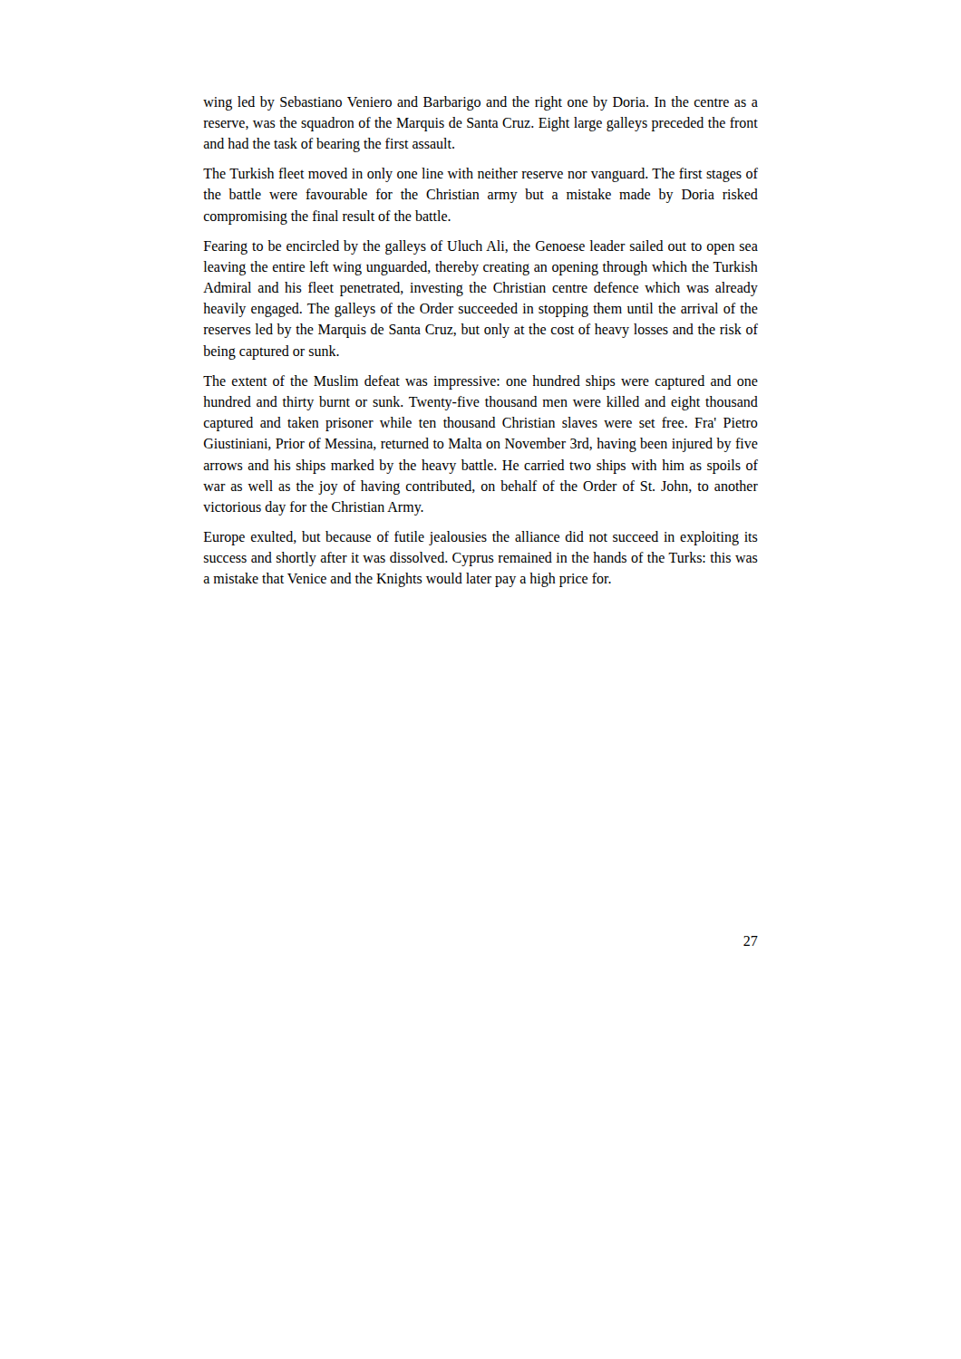wing led by Sebastiano Veniero and Barbarigo and the right one by Doria. In the centre as a reserve, was the squadron of the Marquis de Santa Cruz. Eight large galleys preceded the front and had the task of bearing the first assault.
The Turkish fleet moved in only one line with neither reserve nor vanguard. The first stages of the battle were favourable for the Christian army but a mistake made by Doria risked compromising the final result of the battle.
Fearing to be encircled by the galleys of Uluch Ali, the Genoese leader sailed out to open sea leaving the entire left wing unguarded, thereby creating an opening through which the Turkish Admiral and his fleet penetrated, investing the Christian centre defence which was already heavily engaged. The galleys of the Order succeeded in stopping them until the arrival of the reserves led by the Marquis de Santa Cruz, but only at the cost of heavy losses and the risk of being captured or sunk.
The extent of the Muslim defeat was impressive: one hundred ships were captured and one hundred and thirty burnt or sunk. Twenty-five thousand men were killed and eight thousand captured and taken prisoner while ten thousand Christian slaves were set free. Fra' Pietro Giustiniani, Prior of Messina, returned to Malta on November 3rd, having been injured by five arrows and his ships marked by the heavy battle. He carried two ships with him as spoils of war as well as the joy of having contributed, on behalf of the Order of St. John, to another victorious day for the Christian Army.
Europe exulted, but because of futile jealousies the alliance did not succeed in exploiting its success and shortly after it was dissolved. Cyprus remained in the hands of the Turks: this was a mistake that Venice and the Knights would later pay a high price for.
27